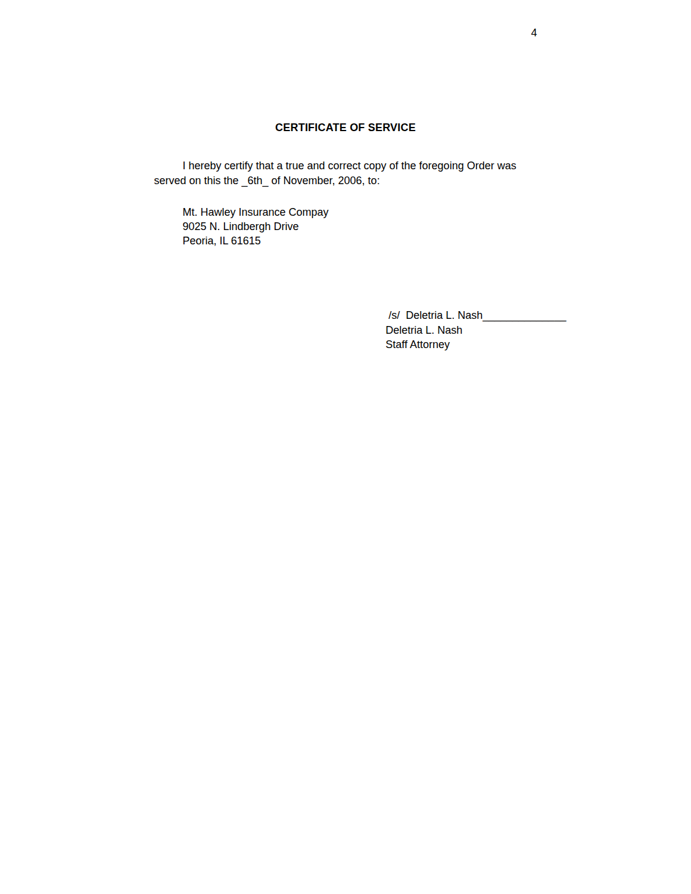4
CERTIFICATE OF SERVICE
I hereby certify that a true and correct copy of the foregoing Order was served on this the _6th_ of November, 2006, to:
Mt. Hawley Insurance Compay
9025 N. Lindbergh Drive
Peoria, IL 61615
/s/ Deletria L. Nash______________ Deletria L. Nash Staff Attorney